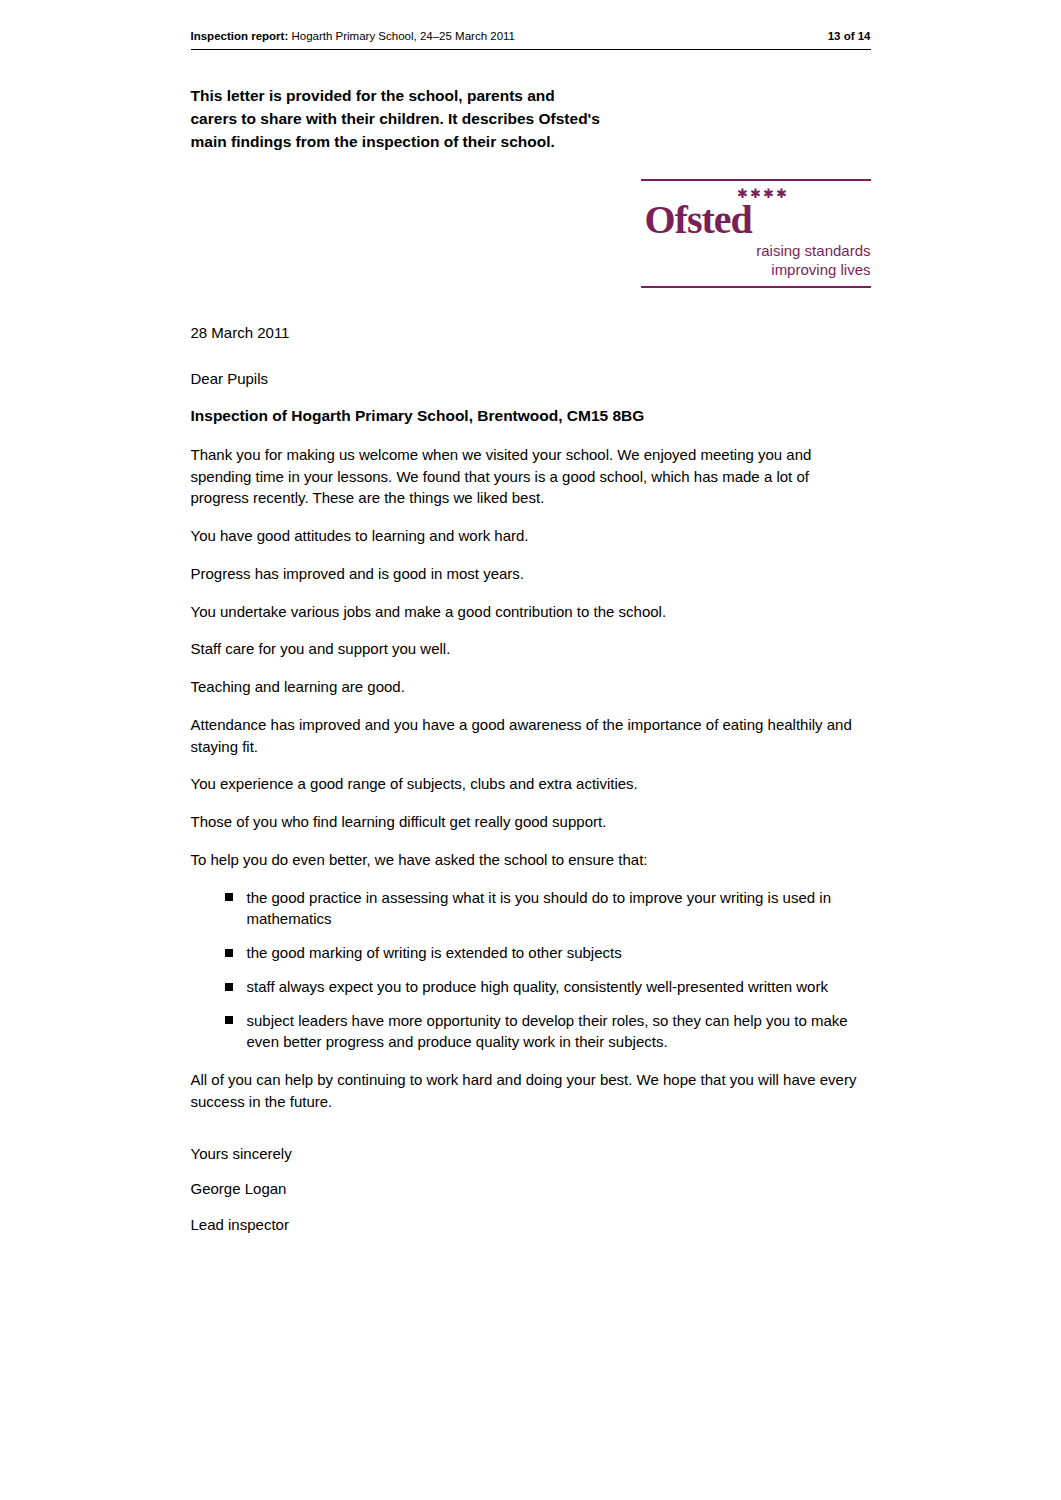Inspection report: Hogarth Primary School, 24–25 March 2011
13 of 14
This letter is provided for the school, parents and
carers to share with their children. It describes Ofsted's
main findings from the inspection of their school.
✱✱✱✱
Ofsted
raising standards
improving lives
28 March 2011
Dear Pupils
Inspection of Hogarth Primary School, Brentwood, CM15 8BG
Thank you for making us welcome when we visited your school. We enjoyed meeting you and spending time in your lessons. We found that yours is a good school, which has made a lot of progress recently. These are the things we liked best.
You have good attitudes to learning and work hard.
Progress has improved and is good in most years.
You undertake various jobs and make a good contribution to the school.
Staff care for you and support you well.
Teaching and learning are good.
Attendance has improved and you have a good awareness of the importance of eating healthily and staying fit.
You experience a good range of subjects, clubs and extra activities.
Those of you who find learning difficult get really good support.
To help you do even better, we have asked the school to ensure that:
the good practice in assessing what it is you should do to improve your writing is used in mathematics
the good marking of writing is extended to other subjects
staff always expect you to produce high quality, consistently well-presented written work
subject leaders have more opportunity to develop their roles, so they can help you to make even better progress and produce quality work in their subjects.
All of you can help by continuing to work hard and doing your best. We hope that you will have every success in the future.
Yours sincerely
George Logan
Lead inspector